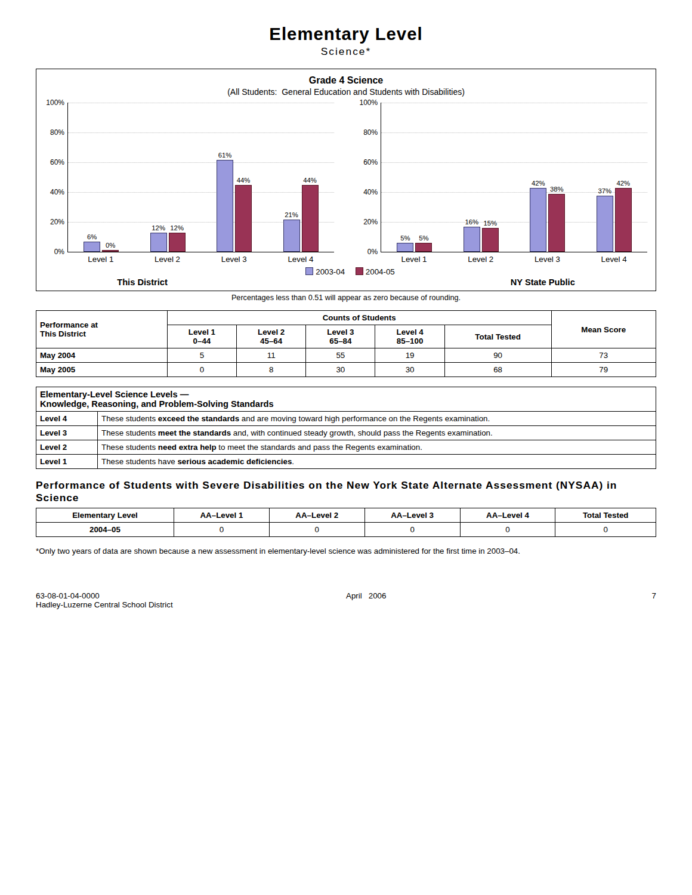Elementary Level
Science*
Grade 4 Science
(All Students: General Education and Students with Disabilities)
100% 80% 60% 40% 20% 0%
6%
0%
12%
12%
61%
44%
21%
44%
Level 1 Level 2 Level 3 Level 4
100% 80% 60% 40% 20% 0%
5%
5%
16%
15%
42%
38%
37%
42%
Level 1 Level 2 Level 3 Level 4
2003-04 2004-05
This District NY State Public
Percentages less than 0.51 will appear as zero because of rounding.
| Performance at This District | Counts of Students | Mean Score |
| --- | --- | --- |
| Level 1 0–44 | Level 2 45–64 | Level 3 65–84 | Level 4 85–100 | Total Tested |
| May 2004 | 5 | 11 | 55 | 19 | 90 | 73 |
| May 2005 | 0 | 8 | 30 | 30 | 68 | 79 |
| Elementary-Level Science Levels — Knowledge, Reasoning, and Problem-Solving Standards |
| --- |
| Level 4 | These students exceed the standards and are moving toward high performance on the Regents examination. |
| Level 3 | These students meet the standards and, with continued steady growth, should pass the Regents examination. |
| Level 2 | These students need extra help to meet the standards and pass the Regents examination. |
| Level 1 | These students have serious academic deficiencies . |
Performance of Students with Severe Disabilities on the New York State Alternate Assessment (NYSAA) in Science
| Elementary Level | AA–Level 1 | AA–Level 2 | AA–Level 3 | AA–Level 4 | Total Tested |
| --- | --- | --- | --- | --- | --- |
| 2004–05 | 0 | 0 | 0 | 0 | 0 |
*Only two years of data are shown because a new assessment in elementary-level science was administered for the first time in 2003–04.
63-08-01-04-0000
Hadley-Luzerne Central School District
April 2006
7